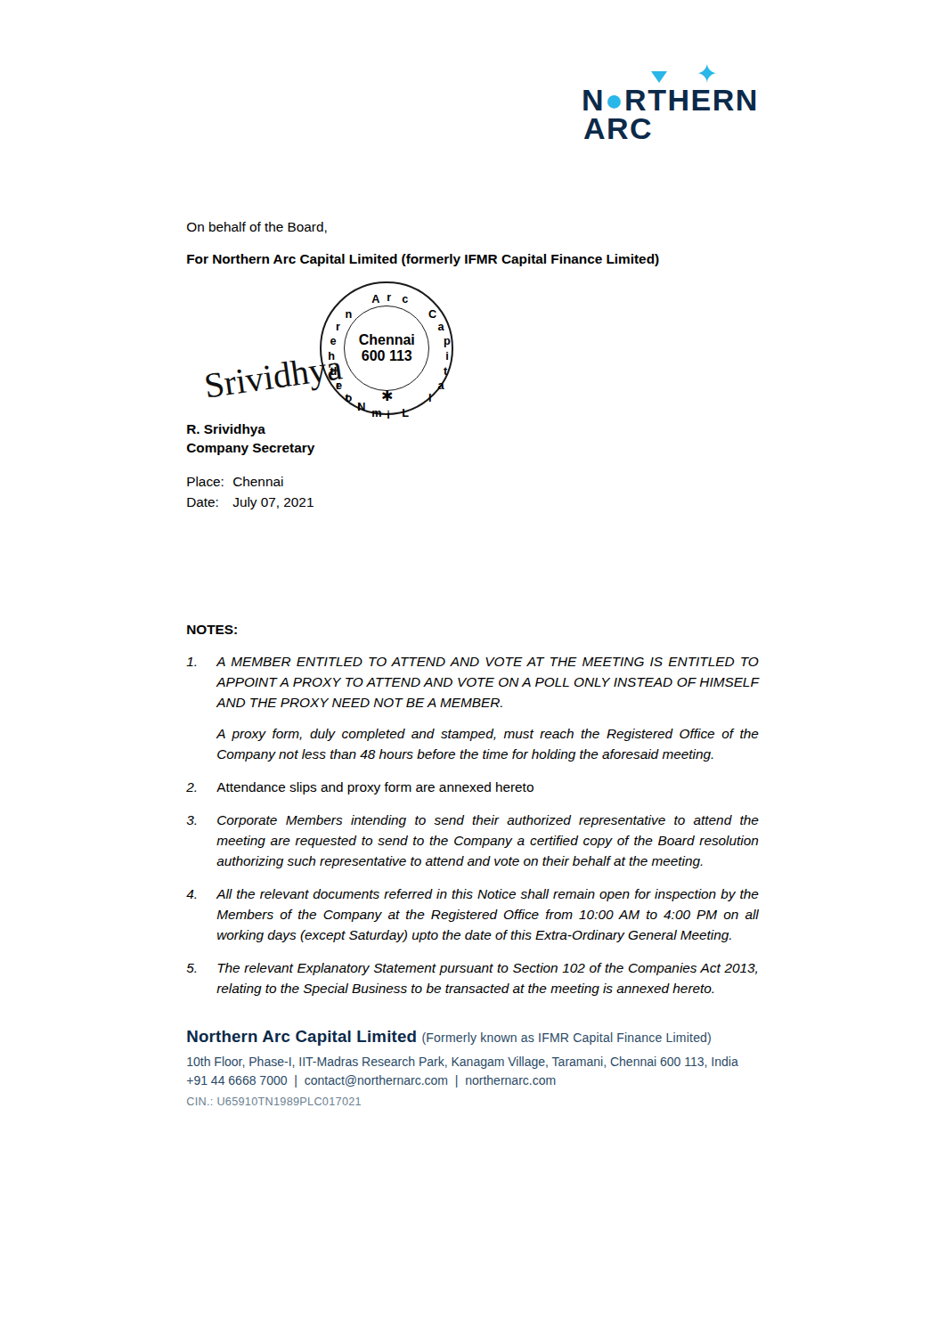✦
N●RTHERN ARC
On behalf of the Board,
For Northern Arc Capital Limited (formerly IFMR Capital Finance Limited)
N o r t h e r n A r c C a p i t a l L i m i t e d
Chennai
600 113
✱
Srividhya
R. Srividhya
Company Secretary
Place: Chennai
Date: July 07, 2021
NOTES:
A MEMBER ENTITLED TO ATTEND AND VOTE AT THE MEETING IS ENTITLED TO APPOINT A PROXY TO ATTEND AND VOTE ON A POLL ONLY INSTEAD OF HIMSELF AND THE PROXY NEED NOT BE A MEMBER.
A proxy form, duly completed and stamped, must reach the Registered Office of the Company not less than 48 hours before the time for holding the aforesaid meeting.
Attendance slips and proxy form are annexed hereto
Corporate Members intending to send their authorized representative to attend the meeting are requested to send to the Company a certified copy of the Board resolution authorizing such representative to attend and vote on their behalf at the meeting.
All the relevant documents referred in this Notice shall remain open for inspection by the Members of the Company at the Registered Office from 10:00 AM to 4:00 PM on all working days (except Saturday) upto the date of this Extra-Ordinary General Meeting.
The relevant Explanatory Statement pursuant to Section 102 of the Companies Act 2013, relating to the Special Business to be transacted at the meeting is annexed hereto.
Northern Arc Capital Limited (Formerly known as IFMR Capital Finance Limited)
10th Floor, Phase-I, IIT-Madras Research Park, Kanagam Village, Taramani, Chennai 600 113, India
+91 44 6668 7000 | contact@northernarc.com | northernarc.com
CIN.: U65910TN1989PLC017021